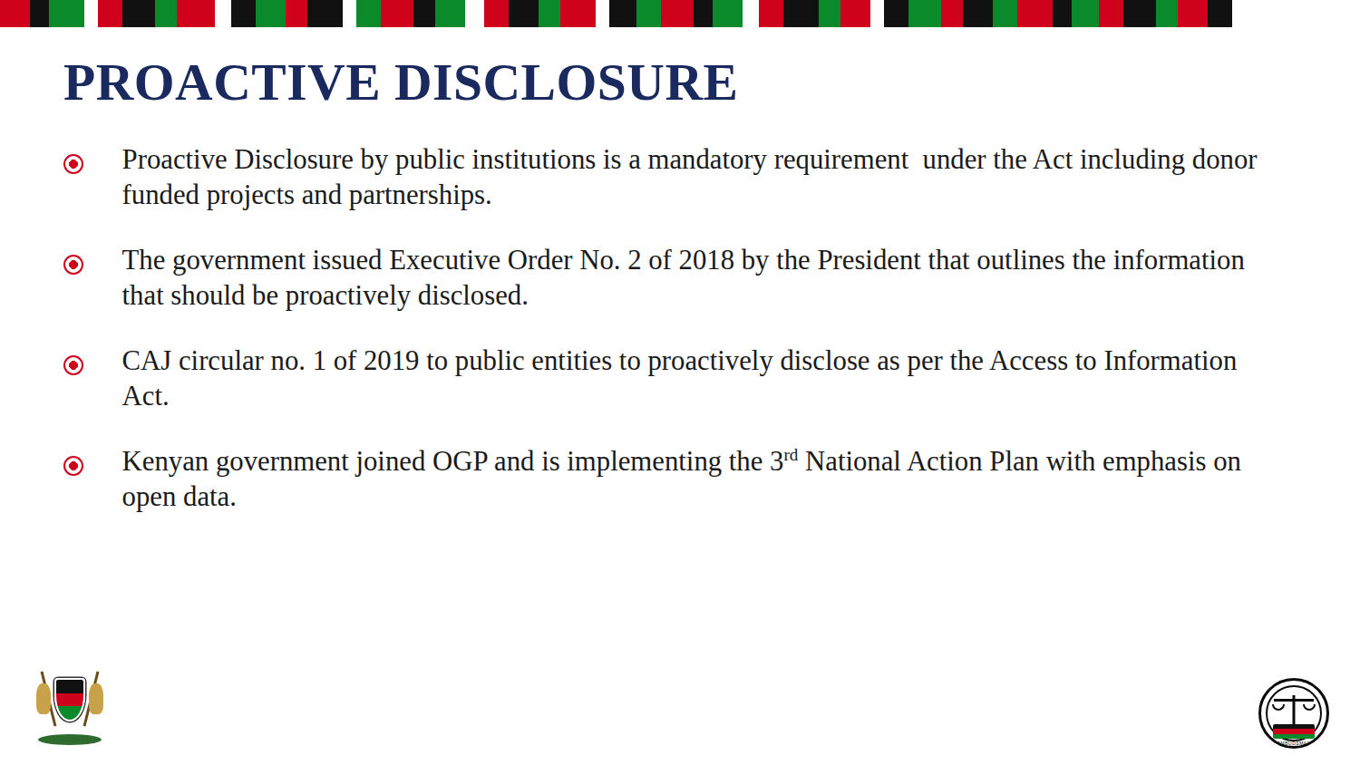PROACTIVE DISCLOSURE
Proactive Disclosure by public institutions is a mandatory requirement under the Act including donor funded projects and partnerships.
The government issued Executive Order No. 2 of 2018 by the President that outlines the information that should be proactively disclosed.
CAJ circular no. 1 of 2019 to public entities to proactively disclose as per the Access to Information Act.
Kenyan government joined OGP and is implementing the 3rd National Action Plan with emphasis on open data.
OMBUDSMAN